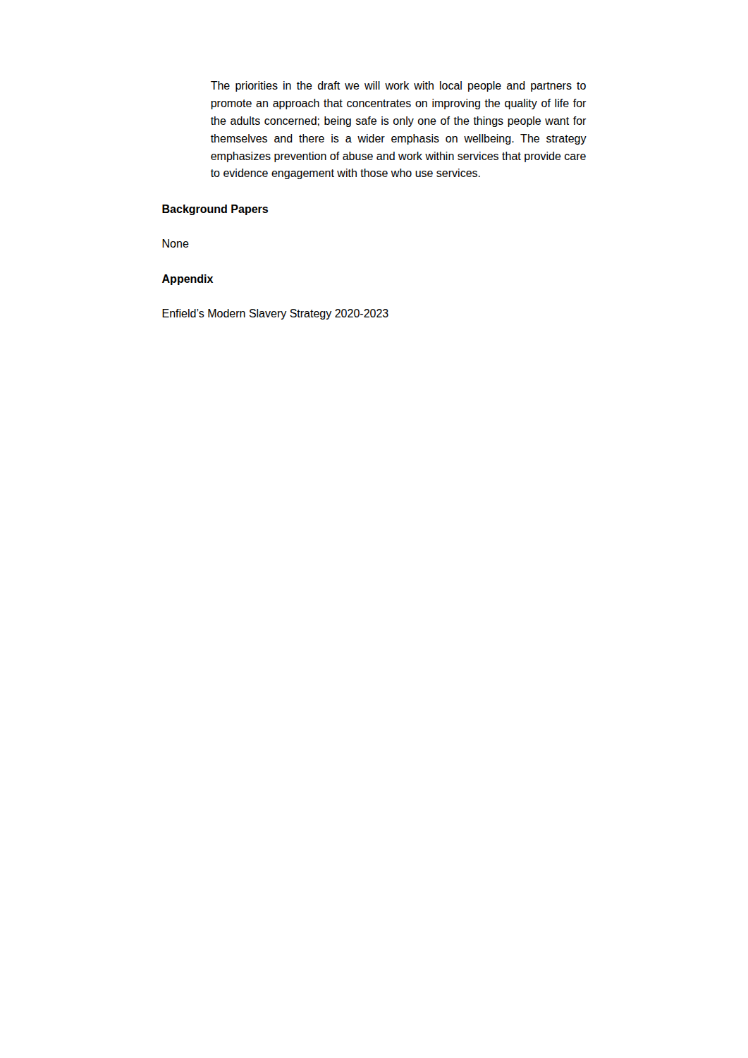The priorities in the draft we will work with local people and partners to promote an approach that concentrates on improving the quality of life for the adults concerned; being safe is only one of the things people want for themselves and there is a wider emphasis on wellbeing. The strategy emphasizes prevention of abuse and work within services that provide care to evidence engagement with those who use services.
Background Papers
None
Appendix
Enfield’s Modern Slavery Strategy 2020-2023